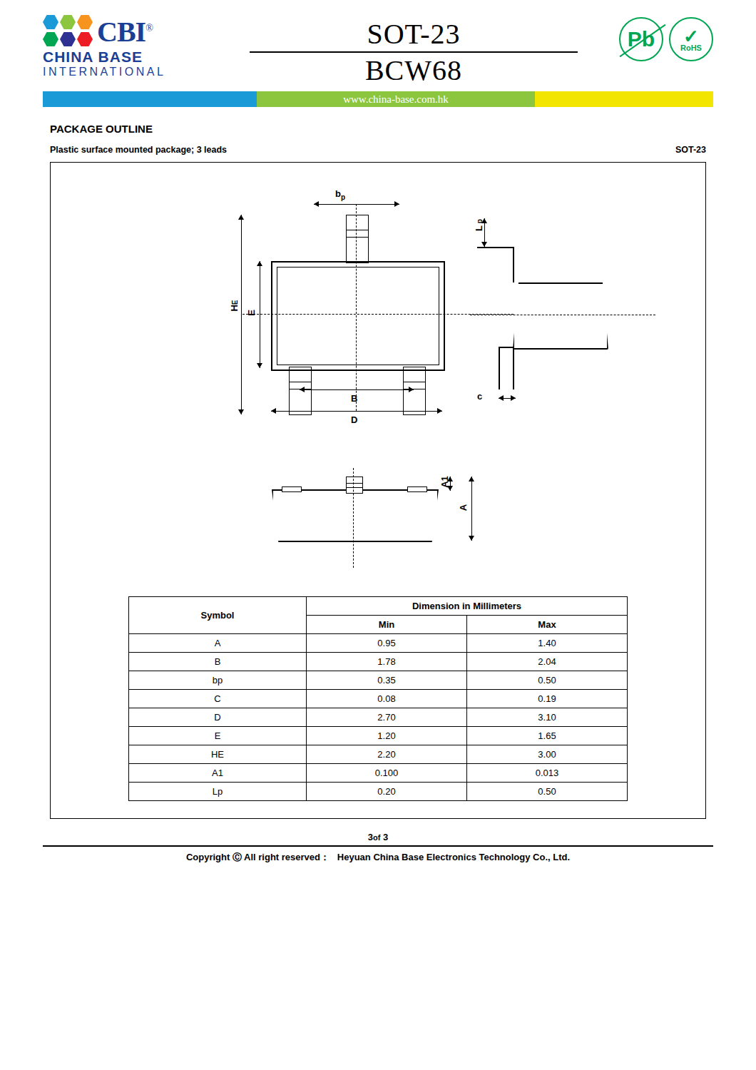CBI®
CHINA BASE
INTERNATIONAL
SOT-23
BCW68
Pb
✓ RoHS
www.china-base.com.hk
PACKAGE OUTLINE
Plastic surface mounted package; 3 leads SOT-23
bp
HE
E
B
D
L p
c
A1
A
| Symbol | Dimension in Millimeters |
| --- | --- |
| Min | Max |
| A | 0.95 | 1.40 |
| B | 1.78 | 2.04 |
| bp | 0.35 | 0.50 |
| C | 0.08 | 0.19 |
| D | 2.70 | 3.10 |
| E | 1.20 | 1.65 |
| HE | 2.20 | 3.00 |
| A1 | 0.100 | 0.013 |
| Lp | 0.20 | 0.50 |
3of 3
Copyright Ⓒ All right reserved： Heyuan China Base Electronics Technology Co., Ltd.